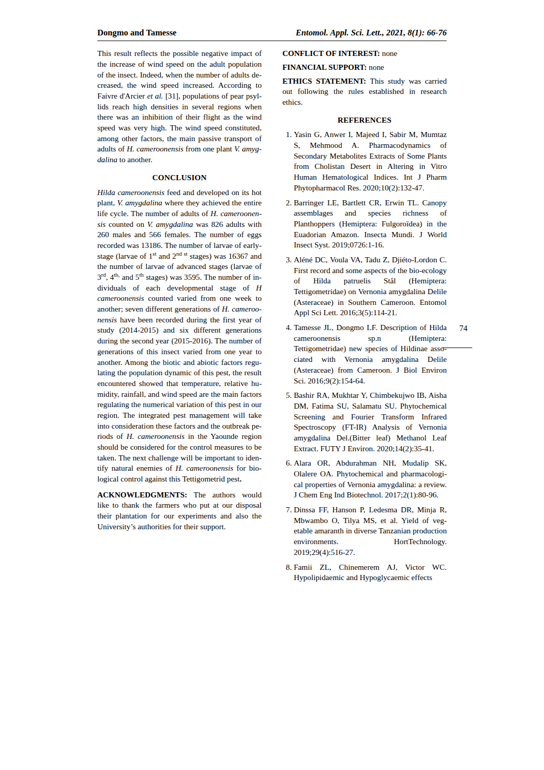Dongmo and Tamesse
Entomol. Appl. Sci. Lett., 2021, 8(1): 66-76
This result reflects the possible negative impact of the increase of wind speed on the adult population of the insect. Indeed, when the number of adults decreased, the wind speed increased. According to Faivre d'Arcier et al. [31], populations of pear psyllids reach high densities in several regions when there was an inhibition of their flight as the wind speed was very high. The wind speed constituted, among other factors, the main passive transport of adults of H. cameroonensis from one plant V. amygdalina to another.
CONCLUSION
Hilda cameroonensis feed and developed on its hot plant, V. amygdalina where they achieved the entire life cycle. The number of adults of H. cameroonensis counted on V. amygdalina was 826 adults with 260 males and 566 females. The number of eggs recorded was 13186. The number of larvae of early-stage (larvae of 1st and 2nd st stages) was 16367 and the number of larvae of advanced stages (larvae of 3rd, 4th, and 5th stages) was 3595. The number of individuals of each developmental stage of H cameroonensis counted varied from one week to another; seven different generations of H. cameroonensis have been recorded during the first year of study (2014-2015) and six different generations during the second year (2015-2016). The number of generations of this insect varied from one year to another. Among the biotic and abiotic factors regulating the population dynamic of this pest, the result encountered showed that temperature, relative humidity, rainfall, and wind speed are the main factors regulating the numerical variation of this pest in our region. The integrated pest management will take into consideration these factors and the outbreak periods of H. cameroonensis in the Yaounde region should be considered for the control measures to be taken. The next challenge will be important to identify natural enemies of H. cameroonensis for biological control against this Tettigometrid pest.
ACKNOWLEDGMENTS: The authors would like to thank the farmers who put at our disposal their plantation for our experiments and also the University’s authorities for their support.
CONFLICT OF INTEREST: none
FINANCIAL SUPPORT: none
ETHICS STATEMENT: This study was carried out following the rules established in research ethics.
REFERENCES
Yasin G, Anwer I, Majeed I, Sabir M, Mumtaz S, Mehmood A. Pharmacodynamics of Secondary Metabolites Extracts of Some Plants from Cholistan Desert in Altering in Vitro Human Hematological Indices. Int J Pharm Phytopharmacol Res. 2020;10(2):132-47.
Barringer LE, Bartlett CR, Erwin TL. Canopy assemblages and species richness of Planthoppers (Hemiptera: Fulgoroïdea) in the Euadorian Amazon. Insecta Mundi. J World Insect Syst. 2019;0726:1-16.
Aléné DC, Voula VA, Tadu Z, Djiéto-Lordon C. First record and some aspects of the bio-ecology of Hilda patruelis Stål (Hemiptera: Tettigometridae) on Vernonia amygdalina Delile (Asteraceae) in Southern Cameroon. Entomol Appl Sci Lett. 2016;3(5):114-21.
Tamesse JL, Dongmo LF. Description of Hilda cameroonensis sp.n (Hemiptera: Tettigometridae) new species of Hildinae associated with Vernonia amygdalina Delile (Asteraceae) from Cameroon. J Biol Environ Sci. 2016;9(2):154-64.
Bashir RA, Mukhtar Y, Chimbekujwo IB, Aisha DM, Fatima SU, Salamatu SU. Phytochemical Screening and Fourier Transform Infrared Spectroscopy (FT-IR) Analysis of Vernonia amygdalina Del.(Bitter leaf) Methanol Leaf Extract. FUTY J Environ. 2020;14(2):35-41.
Alara OR, Abdurahman NH, Mudalip SK, Olalere OA. Phytochemical and pharmacological properties of Vernonia amygdalina: a review. J Chem Eng Ind Biotechnol. 2017;2(1):80-96.
Dinssa FF, Hanson P, Ledesma DR, Minja R, Mbwambo O, Tilya MS, et al. Yield of vegetable amaranth in diverse Tanzanian production environments. HortTechnology. 2019;29(4):516-27.
Famii ZL, Chinemerem AJ, Victor WC. Hypolipidaemic and Hypoglycaemic effects
74